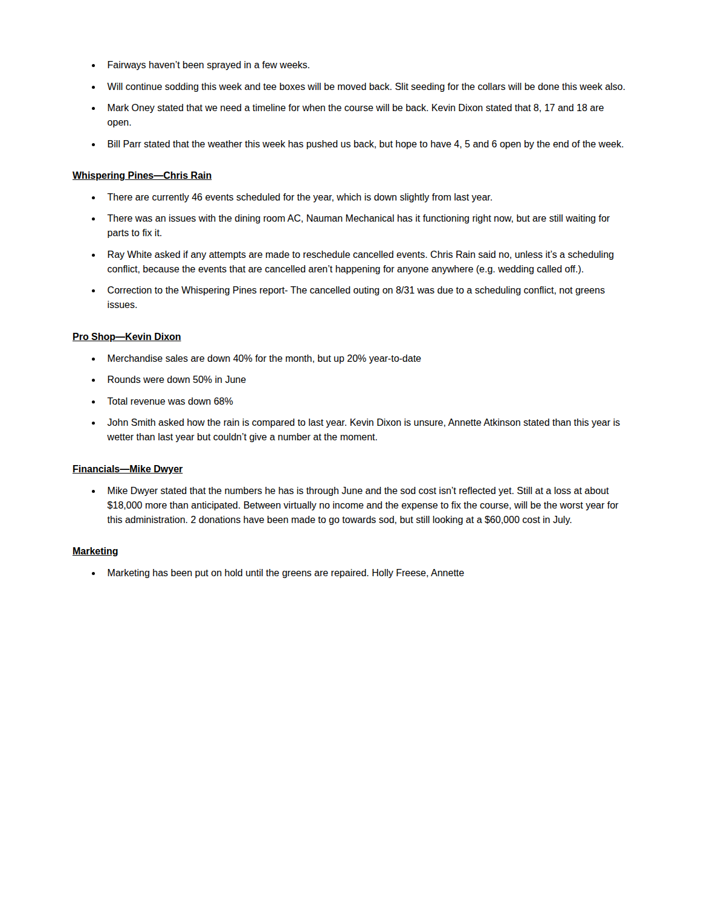Fairways haven’t been sprayed in a few weeks.
Will continue sodding this week and tee boxes will be moved back. Slit seeding for the collars will be done this week also.
Mark Oney stated that we need a timeline for when the course will be back. Kevin Dixon stated that 8, 17 and 18 are open.
Bill Parr stated that the weather this week has pushed us back, but hope to have 4, 5 and 6 open by the end of the week.
Whispering Pines—Chris Rain
There are currently 46 events scheduled for the year, which is down slightly from last year.
There was an issues with the dining room AC, Nauman Mechanical has it functioning right now, but are still waiting for parts to fix it.
Ray White asked if any attempts are made to reschedule cancelled events. Chris Rain said no, unless it’s a scheduling conflict, because the events that are cancelled aren’t happening for anyone anywhere (e.g. wedding called off.).
Correction to the Whispering Pines report- The cancelled outing on 8/31 was due to a scheduling conflict, not greens issues.
Pro Shop—Kevin Dixon
Merchandise sales are down 40% for the month, but up 20% year-to-date
Rounds were down 50% in June
Total revenue was down 68%
John Smith asked how the rain is compared to last year. Kevin Dixon is unsure, Annette Atkinson stated than this year is wetter than last year but couldn’t give a number at the moment.
Financials—Mike Dwyer
Mike Dwyer stated that the numbers he has is through June and the sod cost isn’t reflected yet. Still at a loss at about $18,000 more than anticipated. Between virtually no income and the expense to fix the course, will be the worst year for this administration. 2 donations have been made to go towards sod, but still looking at a $60,000 cost in July.
Marketing
Marketing has been put on hold until the greens are repaired. Holly Freese, Annette